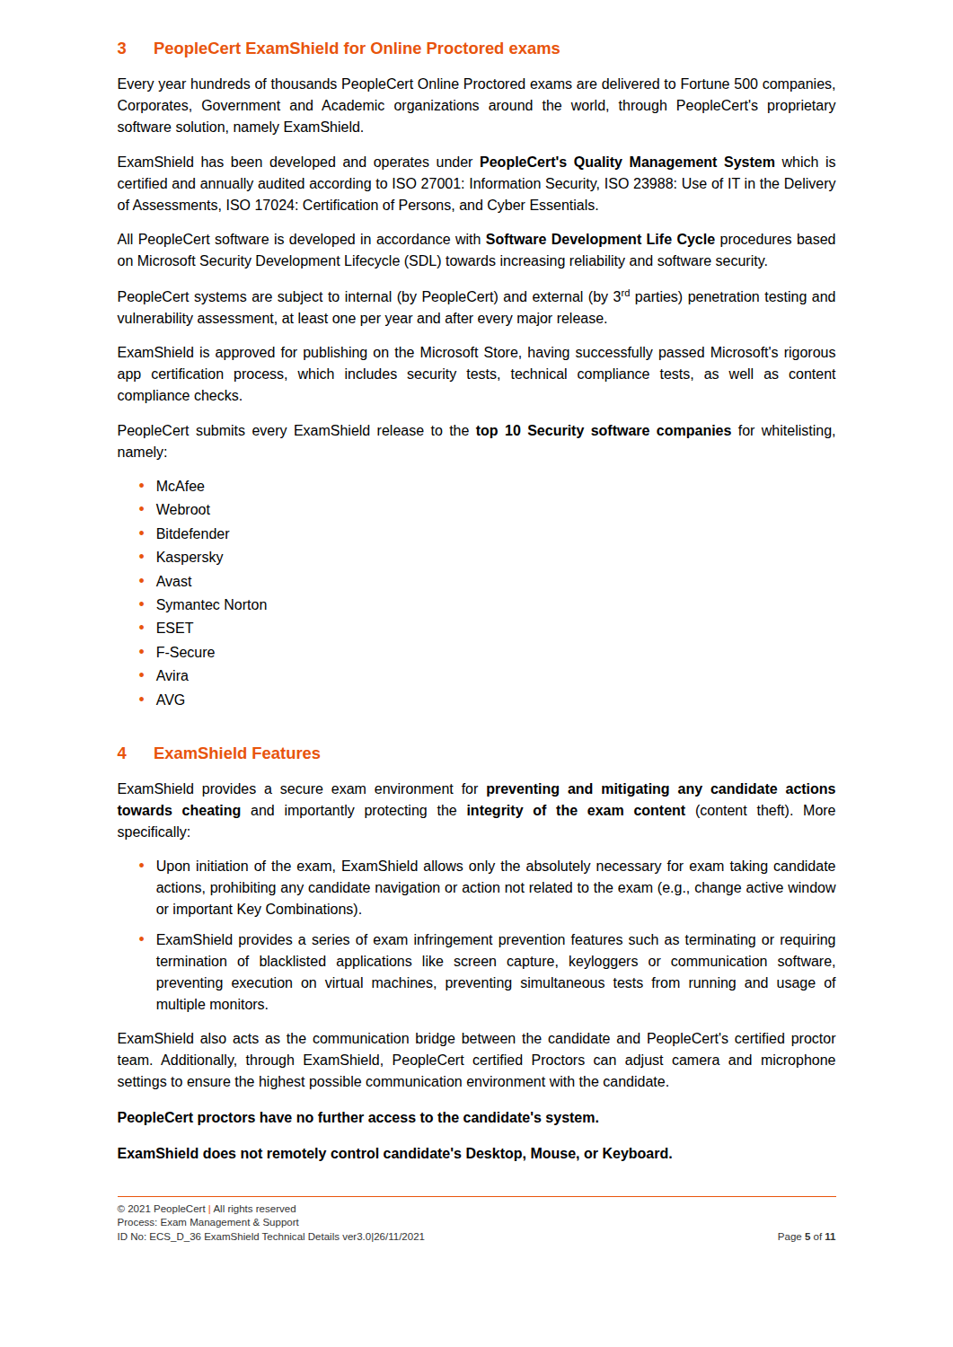3 PeopleCert ExamShield for Online Proctored exams
Every year hundreds of thousands PeopleCert Online Proctored exams are delivered to Fortune 500 companies, Corporates, Government and Academic organizations around the world, through PeopleCert's proprietary software solution, namely ExamShield.
ExamShield has been developed and operates under PeopleCert's Quality Management System which is certified and annually audited according to ISO 27001: Information Security, ISO 23988: Use of IT in the Delivery of Assessments, ISO 17024: Certification of Persons, and Cyber Essentials.
All PeopleCert software is developed in accordance with Software Development Life Cycle procedures based on Microsoft Security Development Lifecycle (SDL) towards increasing reliability and software security.
PeopleCert systems are subject to internal (by PeopleCert) and external (by 3rd parties) penetration testing and vulnerability assessment, at least one per year and after every major release.
ExamShield is approved for publishing on the Microsoft Store, having successfully passed Microsoft's rigorous app certification process, which includes security tests, technical compliance tests, as well as content compliance checks.
PeopleCert submits every ExamShield release to the top 10 Security software companies for whitelisting, namely:
McAfee
Webroot
Bitdefender
Kaspersky
Avast
Symantec Norton
ESET
F-Secure
Avira
AVG
4 ExamShield Features
ExamShield provides a secure exam environment for preventing and mitigating any candidate actions towards cheating and importantly protecting the integrity of the exam content (content theft). More specifically:
Upon initiation of the exam, ExamShield allows only the absolutely necessary for exam taking candidate actions, prohibiting any candidate navigation or action not related to the exam (e.g., change active window or important Key Combinations).
ExamShield provides a series of exam infringement prevention features such as terminating or requiring termination of blacklisted applications like screen capture, keyloggers or communication software, preventing execution on virtual machines, preventing simultaneous tests from running and usage of multiple monitors.
ExamShield also acts as the communication bridge between the candidate and PeopleCert's certified proctor team. Additionally, through ExamShield, PeopleCert certified Proctors can adjust camera and microphone settings to ensure the highest possible communication environment with the candidate.
PeopleCert proctors have no further access to the candidate's system.
ExamShield does not remotely control candidate's Desktop, Mouse, or Keyboard.
© 2021 PeopleCert | All rights reserved
Process: Exam Management & Support
ID No: ECS_D_36 ExamShield Technical Details ver3.0|26/11/2021 Page 5 of 11